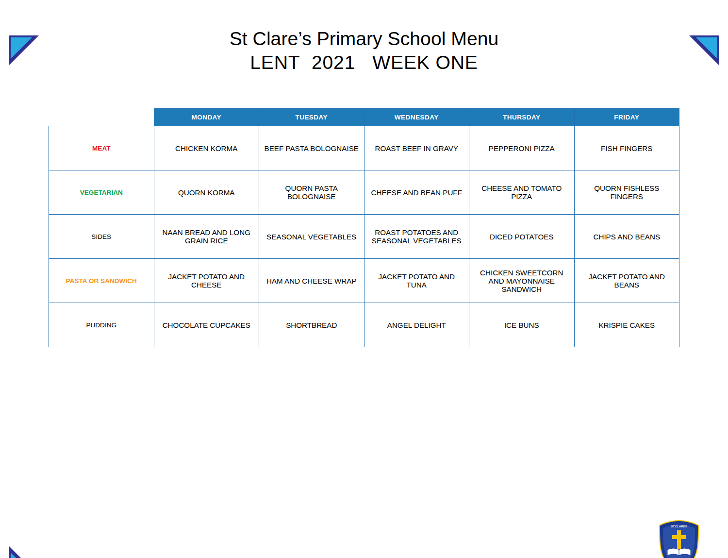St Clare’s Primary School Menu LENT 2021 WEEK ONE
| | Monday | Tuesday | Wednesday | Thursday | Friday |
| --- | --- | --- | --- | --- | --- |
| Meat | Chicken Korma | Beef Pasta Bolognaise | Roast Beef in Gravy | Pepperoni Pizza | Fish Fingers |
| Vegetarian | Quorn Korma | Quorn Pasta Bolognaise | Cheese and Bean Puff | Cheese and Tomato Pizza | Quorn Fishless Fingers |
| Sides | Naan Bread and Long Grain Rice | Seasonal Vegetables | Roast Potatoes and Seasonal Vegetables | Diced Potatoes | Chips and Beans |
| Pasta or Sandwich | Jacket Potato and Cheese | Ham and Cheese Wrap | Jacket Potato and Tuna | Chicken Sweetcorn and Mayonnaise Sandwich | Jacket Potato and Beans |
| Pudding | Chocolate Cupcakes | Shortbread | Angel Delight | Ice Buns | Krispie Cakes |
ST.CLARES COALVILLE